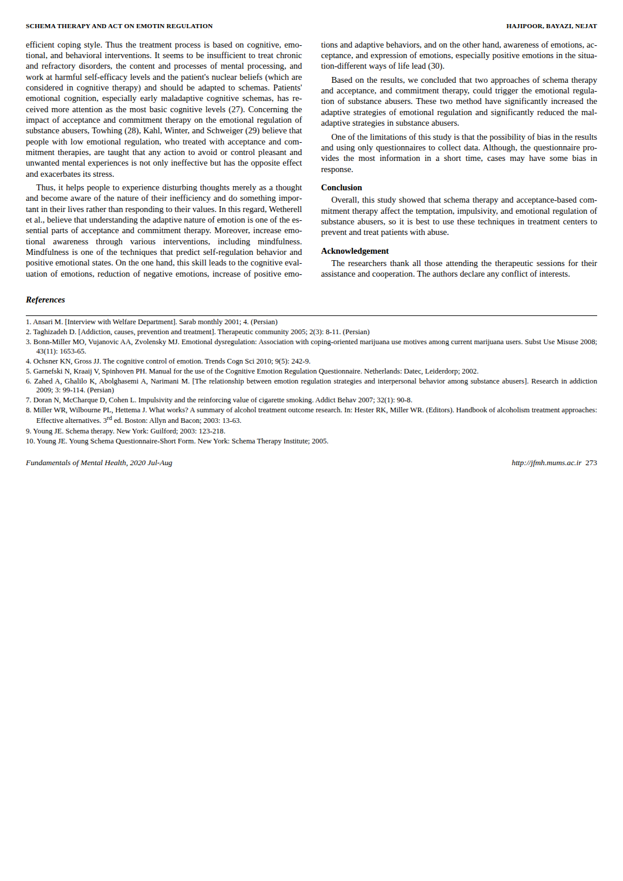Schema therapy and ACT on emotin regulation Hajipoor, Bayazi, Nejat
efficient coping style. Thus the treatment process is based on cognitive, emotional, and behavioral interventions. It seems to be insufficient to treat chronic and refractory disorders, the content and processes of mental processing, and work at harmful self-efficacy levels and the patient's nuclear beliefs (which are considered in cognitive therapy) and should be adapted to schemas. Patients' emotional cognition, especially early maladaptive cognitive schemas, has received more attention as the most basic cognitive levels (27). Concerning the impact of acceptance and commitment therapy on the emotional regulation of substance abusers, Towhing (28), Kahl, Winter, and Schweiger (29) believe that people with low emotional regulation, who treated with acceptance and commitment therapies, are taught that any action to avoid or control pleasant and unwanted mental experiences is not only ineffective but has the opposite effect and exacerbates its stress.
Thus, it helps people to experience disturbing thoughts merely as a thought and become aware of the nature of their inefficiency and do something important in their lives rather than responding to their values. In this regard, Wetherell et al., believe that understanding the adaptive nature of emotion is one of the essential parts of acceptance and commitment therapy. Moreover, increase emotional awareness through various interventions, including mindfulness. Mindfulness is one of the techniques that predict self-regulation behavior and positive emotional states. On the one hand, this skill leads to the cognitive evaluation of emotions, reduction of negative emotions, increase of positive emotions and adaptive behaviors, and on the other hand, awareness of emotions, acceptance, and expression of emotions, especially positive emotions in the situation-different ways of life lead (30).
Based on the results, we concluded that two approaches of schema therapy and acceptance, and commitment therapy, could trigger the emotional regulation of substance abusers. These two method have significantly increased the adaptive strategies of emotional regulation and significantly reduced the maladaptive strategies in substance abusers.
One of the limitations of this study is that the possibility of bias in the results and using only questionnaires to collect data. Although, the questionnaire provides the most information in a short time, cases may have some bias in response.
Conclusion
Overall, this study showed that schema therapy and acceptance-based commitment therapy affect the temptation, impulsivity, and emotional regulation of substance abusers, so it is best to use these techniques in treatment centers to prevent and treat patients with abuse.
Acknowledgement
The researchers thank all those attending the therapeutic sessions for their assistance and cooperation. The authors declare any conflict of interests.
References
Ansari M. [Interview with Welfare Department]. Sarab monthly 2001; 4. (Persian)
Taghizadeh D. [Addiction, causes, prevention and treatment]. Therapeutic community 2005; 2(3): 8-11. (Persian)
Bonn-Miller MO, Vujanovic AA, Zvolensky MJ. Emotional dysregulation: Association with coping-oriented marijuana use motives among current marijuana users. Subst Use Misuse 2008; 43(11): 1653-65.
Ochsner KN, Gross JJ. The cognitive control of emotion. Trends Cogn Sci 2010; 9(5): 242-9.
Garnefski N, Kraaij V, Spinhoven PH. Manual for the use of the Cognitive Emotion Regulation Questionnaire. Netherlands: Datec, Leiderdorp; 2002.
Zahed A, Ghalilo K, Abolghasemi A, Narimani M. [The relationship between emotion regulation strategies and interpersonal behavior among substance abusers]. Research in addiction 2009; 3: 99-114. (Persian)
Doran N, McCharque D, Cohen L. Impulsivity and the reinforcing value of cigarette smoking. Addict Behav 2007; 32(1): 90-8.
Miller WR, Wilbourne PL, Hettema J. What works? A summary of alcohol treatment outcome research. In: Hester RK, Miller WR. (Editors). Handbook of alcoholism treatment approaches: Effective alternatives. 3rd ed. Boston: Allyn and Bacon; 2003: 13-63.
Young JE. Schema therapy. New York: Guilford; 2003: 123-218.
Young JE. Young Schema Questionnaire-Short Form. New York: Schema Therapy Institute; 2005.
Fundamentals of Mental Health, 2020 Jul-Aug http://jfmh.mums.ac.ir 273